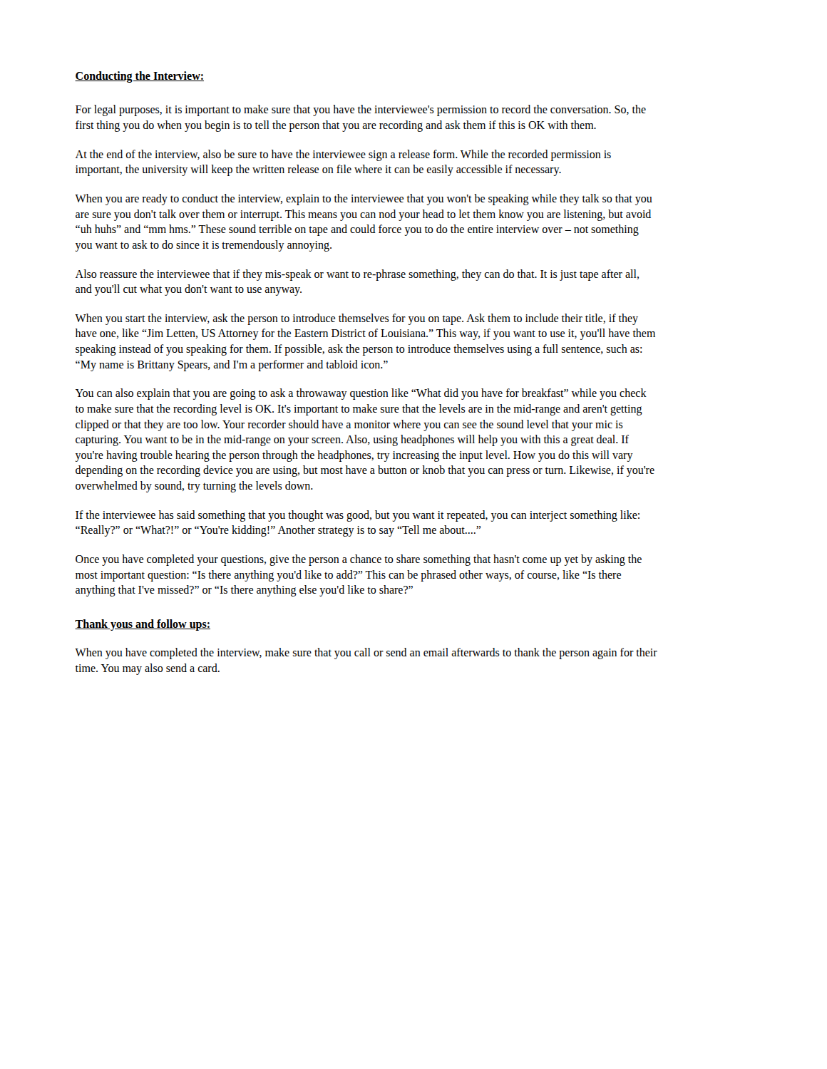Conducting the Interview:
For legal purposes, it is important to make sure that you have the interviewee's permission to record the conversation. So, the first thing you do when you begin is to tell the person that you are recording and ask them if this is OK with them.
At the end of the interview, also be sure to have the interviewee sign a release form. While the recorded permission is important, the university will keep the written release on file where it can be easily accessible if necessary.
When you are ready to conduct the interview, explain to the interviewee that you won't be speaking while they talk so that you are sure you don't talk over them or interrupt. This means you can nod your head to let them know you are listening, but avoid “uh huhs” and “mm hms.” These sound terrible on tape and could force you to do the entire interview over – not something you want to ask to do since it is tremendously annoying.
Also reassure the interviewee that if they mis-speak or want to re-phrase something, they can do that. It is just tape after all, and you'll cut what you don't want to use anyway.
When you start the interview, ask the person to introduce themselves for you on tape. Ask them to include their title, if they have one, like “Jim Letten, US Attorney for the Eastern District of Louisiana.” This way, if you want to use it, you'll have them speaking instead of you speaking for them. If possible, ask the person to introduce themselves using a full sentence, such as: “My name is Brittany Spears, and I'm a performer and tabloid icon.”
You can also explain that you are going to ask a throwaway question like “What did you have for breakfast” while you check to make sure that the recording level is OK. It's important to make sure that the levels are in the mid-range and aren't getting clipped or that they are too low. Your recorder should have a monitor where you can see the sound level that your mic is capturing. You want to be in the mid-range on your screen. Also, using headphones will help you with this a great deal. If you're having trouble hearing the person through the headphones, try increasing the input level. How you do this will vary depending on the recording device you are using, but most have a button or knob that you can press or turn. Likewise, if you're overwhelmed by sound, try turning the levels down.
If the interviewee has said something that you thought was good, but you want it repeated, you can interject something like: “Really?” or “What?!” or “You're kidding!” Another strategy is to say “Tell me about....”
Once you have completed your questions, give the person a chance to share something that hasn't come up yet by asking the most important question: “Is there anything you'd like to add?” This can be phrased other ways, of course, like “Is there anything that I've missed?” or “Is there anything else you'd like to share?”
Thank yous and follow ups:
When you have completed the interview, make sure that you call or send an email afterwards to thank the person again for their time. You may also send a card.